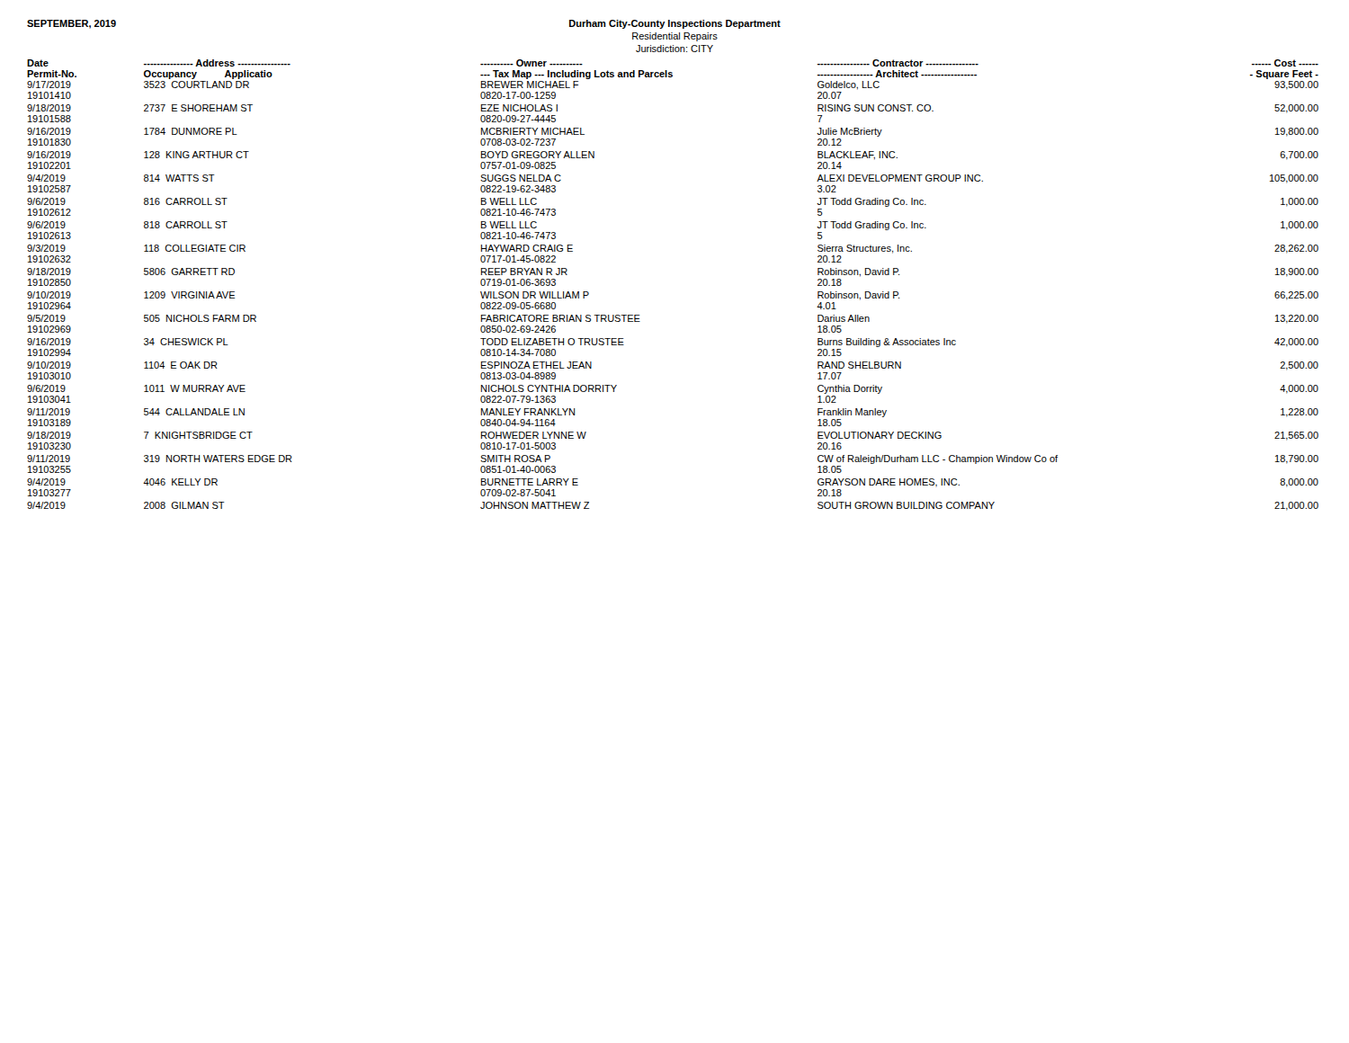SEPTEMBER, 2019
Durham City-County Inspections Department
Residential Repairs
Jurisdiction: CITY
| Date | --------------- Address ---------------- | ---------- Owner ---------- | ---------------- Contractor ---------------- | ------ Cost ------ |
| --- | --- | --- | --- | --- |
| Permit-No. | Occupancy Applicatio | --- Tax Map --- Including Lots and Parcels | ----------------- Architect ----------------- | - Square Feet - |
| 9/17/2019 | 3523 COURTLAND DR | BREWER MICHAEL F | Goldelco, LLC | 93,500.00 |
| 19101410 | | 0820-17-00-1259 | 20.07 | |
| 9/18/2019 | 2737 E SHOREHAM ST | EZE NICHOLAS I | RISING SUN CONST. CO. | 52,000.00 |
| 19101588 | | 0820-09-27-4445 | 7 | |
| 9/16/2019 | 1784 DUNMORE PL | MCBRIERTY MICHAEL | Julie McBrierty | 19,800.00 |
| 19101830 | | 0708-03-02-7237 | 20.12 | |
| 9/16/2019 | 128 KING ARTHUR CT | BOYD GREGORY ALLEN | BLACKLEAF, INC. | 6,700.00 |
| 19102201 | | 0757-01-09-0825 | 20.14 | |
| 9/4/2019 | 814 WATTS ST | SUGGS NELDA C | ALEXI DEVELOPMENT GROUP INC. | 105,000.00 |
| 19102587 | | 0822-19-62-3483 | 3.02 | |
| 9/6/2019 | 816 CARROLL ST | B WELL LLC | JT Todd Grading Co. Inc. | 1,000.00 |
| 19102612 | | 0821-10-46-7473 | 5 | |
| 9/6/2019 | 818 CARROLL ST | B WELL LLC | JT Todd Grading Co. Inc. | 1,000.00 |
| 19102613 | | 0821-10-46-7473 | 5 | |
| 9/3/2019 | 118 COLLEGIATE CIR | HAYWARD CRAIG E | Sierra Structures, Inc. | 28,262.00 |
| 19102632 | | 0717-01-45-0822 | 20.12 | |
| 9/18/2019 | 5806 GARRETT RD | REEP BRYAN R JR | Robinson, David P. | 18,900.00 |
| 19102850 | | 0719-01-06-3693 | 20.18 | |
| 9/10/2019 | 1209 VIRGINIA AVE | WILSON DR WILLIAM P | Robinson, David P. | 66,225.00 |
| 19102964 | | 0822-09-05-6680 | 4.01 | |
| 9/5/2019 | 505 NICHOLS FARM DR | FABRICATORE BRIAN S TRUSTEE | Darius Allen | 13,220.00 |
| 19102969 | | 0850-02-69-2426 | 18.05 | |
| 9/16/2019 | 34 CHESWICK PL | TODD ELIZABETH O TRUSTEE | Burns Building & Associates Inc | 42,000.00 |
| 19102994 | | 0810-14-34-7080 | 20.15 | |
| 9/10/2019 | 1104 E OAK DR | ESPINOZA ETHEL JEAN | RAND SHELBURN | 2,500.00 |
| 19103010 | | 0813-03-04-8989 | 17.07 | |
| 9/6/2019 | 1011 W MURRAY AVE | NICHOLS CYNTHIA DORRITY | Cynthia Dorrity | 4,000.00 |
| 19103041 | | 0822-07-79-1363 | 1.02 | |
| 9/11/2019 | 544 CALLANDALE LN | MANLEY FRANKLYN | Franklin Manley | 1,228.00 |
| 19103189 | | 0840-04-94-1164 | 18.05 | |
| 9/18/2019 | 7 KNIGHTSBRIDGE CT | ROHWEDER LYNNE W | EVOLUTIONARY DECKING | 21,565.00 |
| 19103230 | | 0810-17-01-5003 | 20.16 | |
| 9/11/2019 | 319 NORTH WATERS EDGE DR | SMITH ROSA P | CW of Raleigh/Durham LLC - Champion Window Co of | 18,790.00 |
| 19103255 | | 0851-01-40-0063 | 18.05 | |
| 9/4/2019 | 4046 KELLY DR | BURNETTE LARRY E | GRAYSON DARE HOMES, INC. | 8,000.00 |
| 19103277 | | 0709-02-87-5041 | 20.18 | |
| 9/4/2019 | 2008 GILMAN ST | JOHNSON MATTHEW Z | SOUTH GROWN BUILDING COMPANY | 21,000.00 |